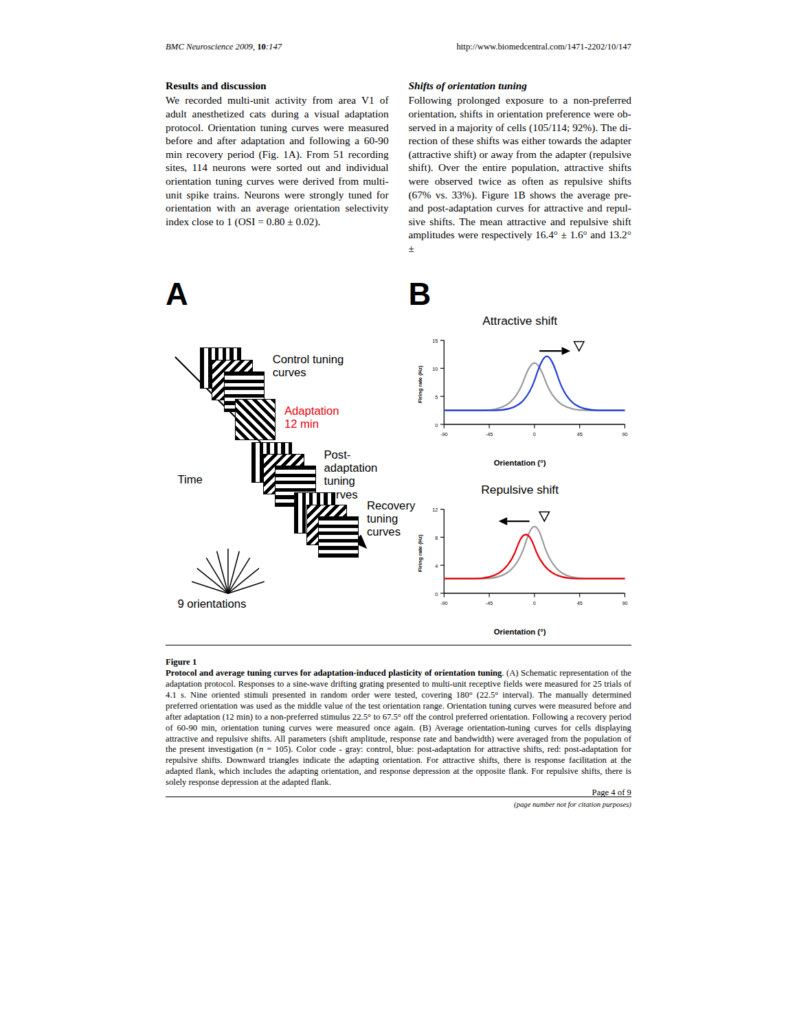BMC Neuroscience 2009, 10:147
http://www.biomedcentral.com/1471-2202/10/147
Results and discussion
We recorded multi-unit activity from area V1 of adult anesthetized cats during a visual adaptation protocol. Orientation tuning curves were measured before and after adaptation and following a 60-90 min recovery period (Fig. 1A). From 51 recording sites, 114 neurons were sorted out and individual orientation tuning curves were derived from multi-unit spike trains. Neurons were strongly tuned for orientation with an average orientation selectivity index close to 1 (OSI = 0.80 ± 0.02).
Shifts of orientation tuning
Following prolonged exposure to a non-preferred orientation, shifts in orientation preference were observed in a majority of cells (105/114; 92%). The direction of these shifts was either towards the adapter (attractive shift) or away from the adapter (repulsive shift). Over the entire population, attractive shifts were observed twice as often as repulsive shifts (67% vs. 33%). Figure 1B shows the average pre- and post-adaptation curves for attractive and repulsive shifts. The mean attractive and repulsive shift amplitudes were respectively 16.4° ± 1.6° and 13.2° ±
A
Control tuning
curves
Adaptation
12 min
Post-adaptation
tuning curves
Time
Recovery
tuning curves
9 orientations
B
Attractive shift
0 5 10 15 Firing rate (Hz) -90 -45 0 45 90
Orientation (°)
Repulsive shift
0 4 8 12 Firing rate (Hz) -90 -45 0 45 90
Orientation (°)
Figure 1
Protocol and average tuning curves for adaptation-induced plasticity of orientation tuning. (A) Schematic representation of the adaptation protocol. Responses to a sine-wave drifting grating presented to multi-unit receptive fields were measured for 25 trials of 4.1 s. Nine oriented stimuli presented in random order were tested, covering 180° (22.5° interval). The manually determined preferred orientation was used as the middle value of the test orientation range. Orientation tuning curves were measured before and after adaptation (12 min) to a non-preferred stimulus 22.5° to 67.5° off the control preferred orientation. Following a recovery period of 60-90 min, orientation tuning curves were measured once again. (B) Average orientation-tuning curves for cells displaying attractive and repulsive shifts. All parameters (shift amplitude, response rate and bandwidth) were averaged from the population of the present investigation (n = 105). Color code - gray: control, blue: post-adaptation for attractive shifts, red: post-adaptation for repulsive shifts. Downward triangles indicate the adapting orientation. For attractive shifts, there is response facilitation at the adapted flank, which includes the adapting orientation, and response depression at the opposite flank. For repulsive shifts, there is solely response depression at the adapted flank.
Page 4 of 9
(page number not for citation purposes)